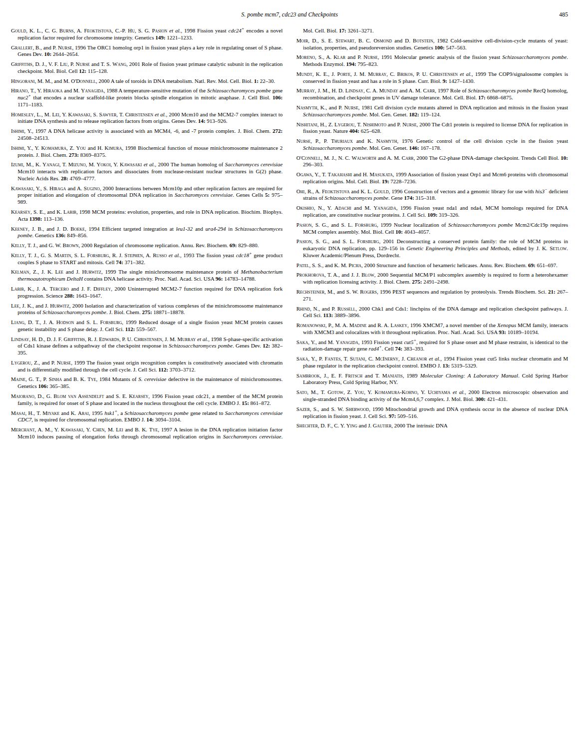S. pombe mcm7, cdc23 and Checkpoints 485
Gould, K. L., C. G. Burns, A. Feoktistova, C.-P. Hu, S. G. Pasion et al., 1998 Fission yeast cdc24+ encodes a novel replication factor required for chromosome integrity. Genetics 149: 1221–1233.
Grallert, B., and P. Nurse, 1996 The ORC1 homolog orp1 in fission yeast plays a key role in regulating onset of S phase. Genes Dev. 10: 2644–2654.
Griffiths, D. J., V. F. Liu, P. Nurse and T. S. Wang, 2001 Role of fission yeast primase catalytic subunit in the replication checkpoint. Mol. Biol. Cell 12: 115–128.
Hingorani, M. M., and M. O'Donnell, 2000 A tale of toroids in DNA metabolism. Natl. Rev. Mol. Cell. Biol. 1: 22–30.
Hirano, T., Y. Hiraoka and M. Yanagida, 1988 A temperature-sensitive mutation of the Schizosaccharomyces pombe gene nuc2+ that encodes a nuclear scaffold-like protein blocks spindle elongation in mitotic anaphase. J. Cell Biol. 106: 1171–1183.
Homesley, L., M. Lei, Y. Kawasaki, S. Sawyer, T. Christensen et al., 2000 Mcm10 and the MCM2-7 complex interact to initiate DNA synthesis and to release replication factors from origins. Genes Dev. 14: 913–926.
Ishimi, Y., 1997 A DNA helicase activity is associated with an MCM4, -6, and -7 protein complex. J. Biol. Chem. 272: 24508–24513.
Ishimi, Y., Y. Komamura, Z. You and H. Kimura, 1998 Biochemical function of mouse minichromosome maintenance 2 protein. J. Biol. Chem. 273: 8369–8375.
Izumi, M., K. Yanagi, T. Mizuno, M. Yokoi, Y. Kawasaki et al., 2000 The human homolog of Saccharomyces cerevisiae Mcm10 interacts with replication factors and dissociates from nuclease-resistant nuclear structures in G(2) phase. Nucleic Acids Res. 28: 4769–4777.
Kawasaki, Y., S. Hiraga and A. Sugino, 2000 Interactions between Mcm10p and other replication factors are required for proper initiation and elongation of chromosomal DNA replication in Saccharomyces cerevisiae. Genes Cells 5: 975–989.
Kearsey, S. E., and K. Labib, 1998 MCM proteins: evolution, properties, and role in DNA replication. Biochim. Biophys. Acta 1398: 113–136.
Keeney, J. B., and J. D. Boeke, 1994 Efficient targeted integration at leu1-32 and ura4-294 in Schizosaccharomyces pombe. Genetics 136: 849–856.
Kelly, T. J., and G. W. Brown, 2000 Regulation of chromosome replication. Annu. Rev. Biochem. 69: 829–880.
Kelly, T. J., G. S. Martin, S. L. Forsburg, R. J. Stephen, A. Russo et al., 1993 The fission yeast cdc18+ gene product couples S phase to START and mitosis. Cell 74: 371–382.
Kelman, Z., J. K. Lee and J. Hurwitz, 1999 The single minichromosome maintenance protein of Methanobacterium thermoautotrophicum DeltaH contains DNA helicase activity. Proc. Natl. Acad. Sci. USA 96: 14783–14788.
Labib, K., J. A. Tercero and J. F. Diffley, 2000 Uninterrupted MCM2-7 function required for DNA replication fork progression. Science 288: 1643–1647.
Lee, J. K., and J. Hurwitz, 2000 Isolation and characterization of various complexes of the minichromosome maintenance proteins of Schizosaccharomyces pombe. J. Biol. Chem. 275: 18871–18878.
Liang, D. T., J. A. Hodson and S. L. Forsburg, 1999 Reduced dosage of a single fission yeast MCM protein causes genetic instability and S phase delay. J. Cell Sci. 112: 559–567.
Lindsay, H. D., D. J. F. Griffiths, R. J. Edwards, P. U. Christensen, J. M. Murray et al., 1998 S-phase-specific activation of Cds1 kinase defines a subpathway of the checkpoint response in Schizosaccharomyces pombe. Genes Dev. 12: 382–395.
Lygerou, Z., and P. Nurse, 1999 The fission yeast origin recognition complex is constitutively associated with chromatin and is differentially modified through the cell cycle. J. Cell Sci. 112: 3703–3712.
Maine, G. T., P. Sinha and B. K. Tye, 1984 Mutants of S. cerevisiae defective in the maintenance of minichromosomes. Genetics 106: 365–385.
Maiorano, D., G. Blom van Assendelft and S. E. Kearsey, 1996 Fission yeast cdc21, a member of the MCM protein family, is required for onset of S phase and located in the nucleus throughout the cell cycle. EMBO J. 15: 861–872.
Masai, H., T. Miyake and K. Arai, 1995 hsk1+, a Schizosaccharomyces pombe gene related to Saccharomyces cerevisiae CDC7, is required for chromosomal replication. EMBO J. 14: 3094–3104.
Merchant, A. M., Y. Kawasaki, Y. Chen, M. Lei and B. K. Tye, 1997 A lesion in the DNA replication initiation factor Mcm10 induces pausing of elongation forks through chromosomal replication origins in Saccharomyces cerevisiae. Mol. Cell. Biol. 17: 3261–3271.
Moir, D., S. E. Stewart, B. C. Osmond and D. Botstein, 1982 Cold-sensitive cell-division-cycle mutants of yeast: isolation, properties, and pseudoreversion studies. Genetics 100: 547–563.
Moreno, S., A. Klar and P. Nurse, 1991 Molecular genetic analysis of the fission yeast Schizosaccharomyces pombe. Methods Enzymol. 194: 795–823.
Mundt, K. E., J. Porte, J. M. Murray, C. Brikos, P. U. Christensen et al., 1999 The COP9/signalosome complex is conserved in fission yeast and has a role in S phase. Curr. Biol. 9: 1427–1430.
Murray, J. M., H. D. Lindsay, C. A. Munday and A. M. Carr, 1997 Role of Schizosaccharomyces pombe RecQ homolog, recombination, and checkpoint genes in UV damage tolerance. Mol. Cell. Biol. 17: 6868–6875.
Nasmyth, K., and P. Nurse, 1981 Cell division cycle mutants altered in DNA replication and mitosis in the fission yeast Schizosaccharomyces pombe. Mol. Gen. Genet. 182: 119–124.
Nishitani, H., Z. Lygerou, T. Nishimoto and P. Nurse, 2000 The Cdt1 protein is required to license DNA for replication in fission yeast. Nature 404: 625–628.
Nurse, P., P. Thuriaux and K. Nasmyth, 1976 Genetic control of the cell division cycle in the fission yeast Schizosaccharomyces pombe. Mol. Gen. Genet. 146: 167–178.
O'Connell, M. J., N. C. Walworth and A. M. Carr, 2000 The G2-phase DNA-damage checkpoint. Trends Cell Biol. 10: 296–303.
Ogawa, Y., T. Takahashi and H. Masukata, 1999 Association of fission yeast Orp1 and Mcm6 proteins with chromosomal replication origins. Mol. Cell. Biol. 19: 7228–7236.
Ohi, R., A. Feoktistova and K. L. Gould, 1996 Construction of vectors and a genomic library for use with his3− deficient strains of Schizosaccharomyces pombe. Gene 174: 315–318.
Okishio, N., Y. Adachi and M. Yanagida, 1996 Fission yeast nda1 and nda4, MCM homologs required for DNA replication, are constitutive nuclear proteins. J. Cell Sci. 109: 319–326.
Pasion, S. G., and S. L. Forsburg, 1999 Nuclear localization of Schizosaccharomyces pombe Mcm2/Cdc19p requires MCM complex assembly. Mol. Biol. Cell 10: 4043–4057.
Pasion, S. G., and S. L. Forsburg, 2001 Deconstructing a conserved protein family: the role of MCM proteins in eukaryotic DNA replication, pp. 129–156 in Genetic Engineering Principles and Methods, edited by J. K. Setlow. Kluwer Academic/Plenum Press, Dordrecht.
Patel, S. S., and K. M. Picha, 2000 Structure and function of hexameric helicases. Annu. Rev. Biochem. 69: 651–697.
Prokhorova, T. A., and J. J. Blow, 2000 Sequential MCM/P1 subcomplex assembly is required to form a heterohexamer with replication licensing activity. J. Biol. Chem. 275: 2491–2498.
Rechsteiner, M., and S. W. Rogers, 1996 PEST sequences and regulation by proteolysis. Trends Biochem. Sci. 21: 267–271.
Rhind, N., and P. Russell, 2000 Chk1 and Cds1: linchpins of the DNA damage and replication checkpoint pathways. J. Cell Sci. 113: 3889–3896.
Romanowski, P., M. A. Madine and R. A. Laskey, 1996 XMCM7, a novel member of the Xenopus MCM family, interacts with XMCM3 and colocalizes with it throughout replication. Proc. Natl. Acad. Sci. USA 93: 10189–10194.
Saka, Y., and M. Yanagida, 1993 Fission yeast cut5+, required for S phase onset and M phase restraint, is identical to the radiation-damage repair gene rad4+. Cell 74: 383–393.
Saka, Y., P. Fantes, T. Sutani, C. McInerny, J. Creanor et al., 1994 Fission yeast cut5 links nuclear chromatin and M phase regulator in the replication checkpoint control. EMBO J. 13: 5319–5329.
Sambrook, J., E. F. Fritsch and T. Maniatis, 1989 Molecular Cloning: A Laboratory Manual. Cold Spring Harbor Laboratory Press, Cold Spring Harbor, NY.
Sato, M., T. Gotow, Z. You, Y. Komamura-Kohno, Y. Uchiyama et al., 2000 Electron microscopic observation and single-stranded DNA binding activity of the Mcm4,6,7 complex. J. Mol. Biol. 300: 421–431.
Sazer, S., and S. W. Sherwood, 1990 Mitochondrial growth and DNA synthesis occur in the absence of nuclear DNA replication in fission yeast. J. Cell Sci. 97: 509–516.
Shechter, D. F., C. Y. Ying and J. Gautier, 2000 The intrinsic DNA